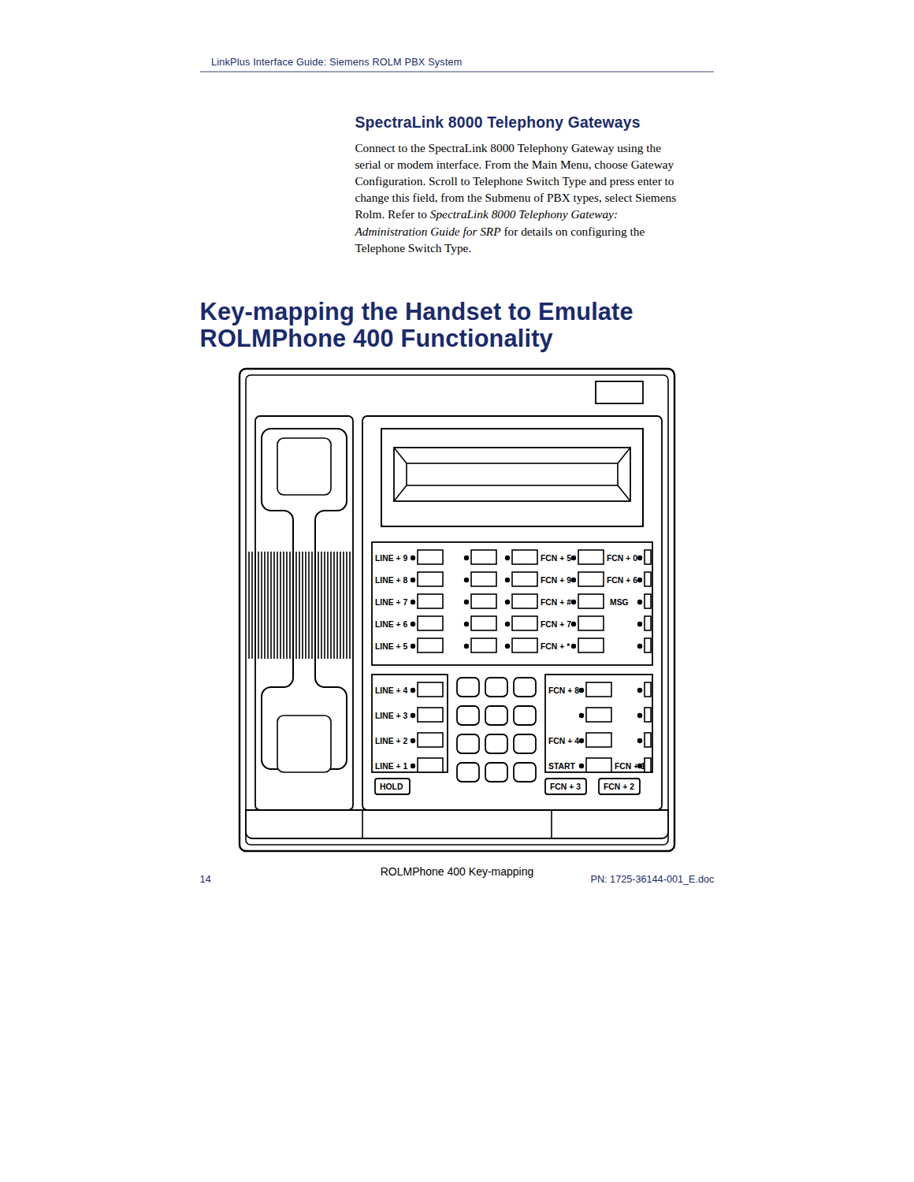LinkPlus Interface Guide: Siemens ROLM PBX System
SpectraLink 8000 Telephony Gateways
Connect to the SpectraLink 8000 Telephony Gateway using the serial or modem interface. From the Main Menu, choose Gateway Configuration. Scroll to Telephone Switch Type and press enter to change this field, from the Submenu of PBX types, select Siemens Rolm. Refer to SpectraLink 8000 Telephony Gateway: Administration Guide for SRP for details on configuring the Telephone Switch Type.
Key-mapping the Handset to Emulate
ROLMPhone 400 Functionality
LINE + 9 FCN + 5 FCN + 0 LINE + 8 FCN + 9 FCN + 6 LINE + 7 FCN + # MSG LINE + 6 FCN + 7 LINE + 5 FCN + * LINE + 4 LINE + 3 LINE + 2 LINE + 1 HOLD FCN + 8 FCN + 4 START FCN + 1 FCN + 3 FCN + 2
ROLMPhone 400 Key-mapping
14 PN: 1725-36144-001_E.doc